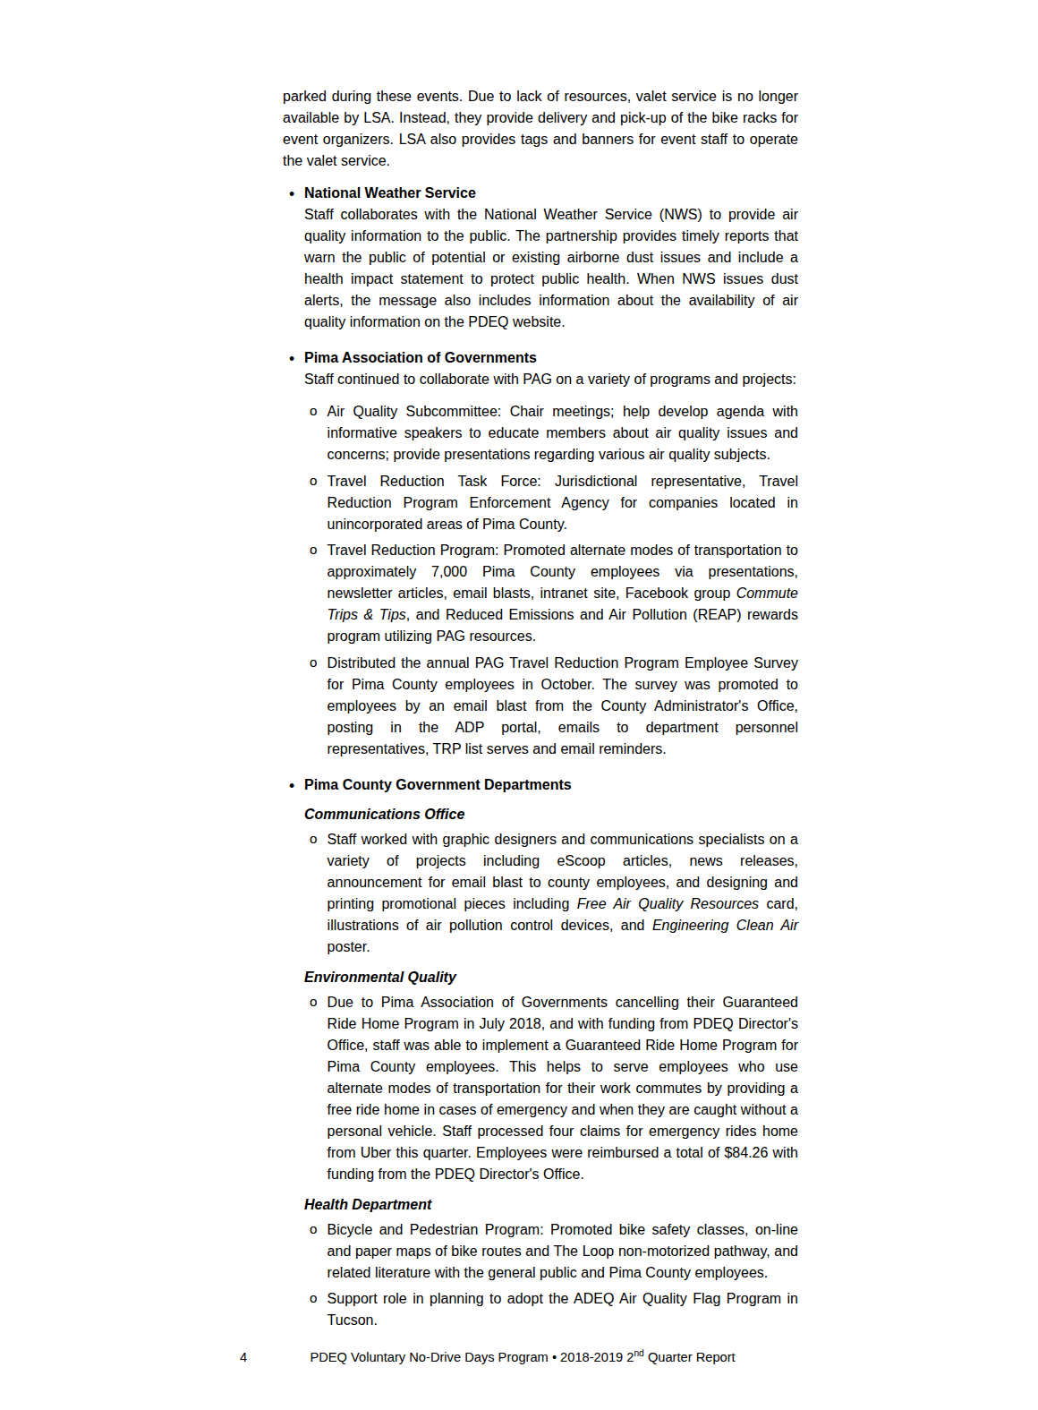parked during these events. Due to lack of resources, valet service is no longer available by LSA. Instead, they provide delivery and pick-up of the bike racks for event organizers. LSA also provides tags and banners for event staff to operate the valet service.
National Weather Service
Staff collaborates with the National Weather Service (NWS) to provide air quality information to the public. The partnership provides timely reports that warn the public of potential or existing airborne dust issues and include a health impact statement to protect public health. When NWS issues dust alerts, the message also includes information about the availability of air quality information on the PDEQ website.
Pima Association of Governments
Staff continued to collaborate with PAG on a variety of programs and projects:
Air Quality Subcommittee: Chair meetings; help develop agenda with informative speakers to educate members about air quality issues and concerns; provide presentations regarding various air quality subjects.
Travel Reduction Task Force: Jurisdictional representative, Travel Reduction Program Enforcement Agency for companies located in unincorporated areas of Pima County.
Travel Reduction Program: Promoted alternate modes of transportation to approximately 7,000 Pima County employees via presentations, newsletter articles, email blasts, intranet site, Facebook group Commute Trips & Tips, and Reduced Emissions and Air Pollution (REAP) rewards program utilizing PAG resources.
Distributed the annual PAG Travel Reduction Program Employee Survey for Pima County employees in October. The survey was promoted to employees by an email blast from the County Administrator's Office, posting in the ADP portal, emails to department personnel representatives, TRP list serves and email reminders.
Pima County Government Departments Communications Office
Staff worked with graphic designers and communications specialists on a variety of projects including eScoop articles, news releases, announcement for email blast to county employees, and designing and printing promotional pieces including Free Air Quality Resources card, illustrations of air pollution control devices, and Engineering Clean Air poster.
Environmental Quality
Due to Pima Association of Governments cancelling their Guaranteed Ride Home Program in July 2018, and with funding from PDEQ Director's Office, staff was able to implement a Guaranteed Ride Home Program for Pima County employees. This helps to serve employees who use alternate modes of transportation for their work commutes by providing a free ride home in cases of emergency and when they are caught without a personal vehicle. Staff processed four claims for emergency rides home from Uber this quarter. Employees were reimbursed a total of $84.26 with funding from the PDEQ Director's Office.
Health Department
Bicycle and Pedestrian Program: Promoted bike safety classes, on-line and paper maps of bike routes and The Loop non-motorized pathway, and related literature with the general public and Pima County employees.
Support role in planning to adopt the ADEQ Air Quality Flag Program in Tucson.
4 PDEQ Voluntary No-Drive Days Program • 2018-2019 2nd Quarter Report